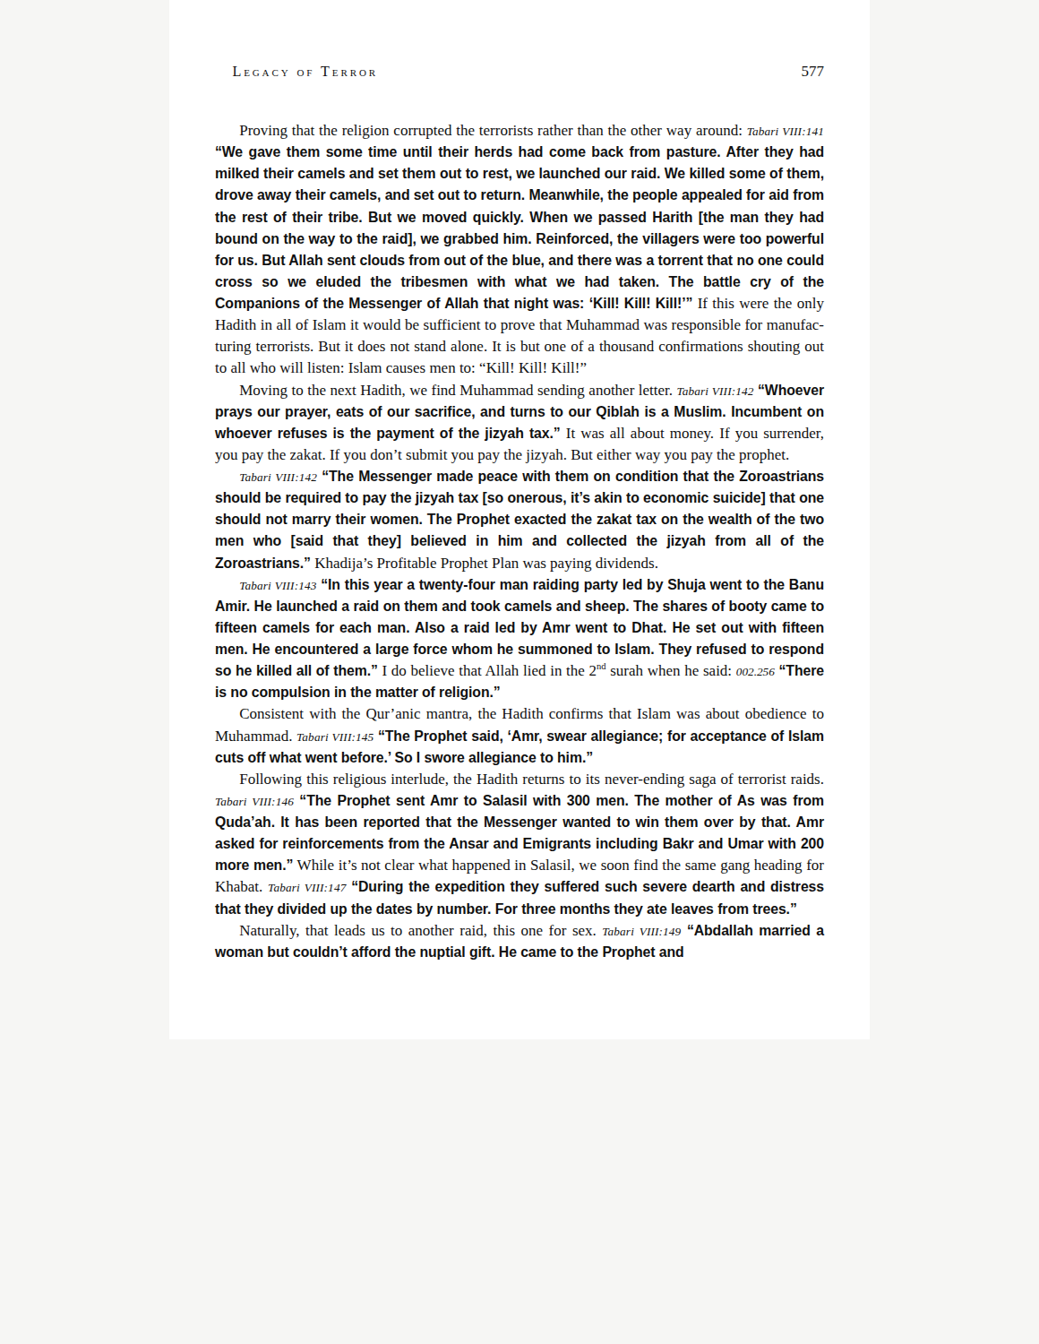Legacy of Terror 577
Proving that the religion corrupted the terrorists rather than the other way around: Tabari VIII:141 “We gave them some time until their herds had come back from pasture. After they had milked their camels and set them out to rest, we launched our raid. We killed some of them, drove away their camels, and set out to return. Meanwhile, the people appealed for aid from the rest of their tribe. But we moved quickly. When we passed Harith [the man they had bound on the way to the raid], we grabbed him. Reinforced, the villagers were too powerful for us. But Allah sent clouds from out of the blue, and there was a torrent that no one could cross so we eluded the tribesmen with what we had taken. The battle cry of the Companions of the Messenger of Allah that night was: ‘Kill! Kill! Kill!’” If this were the only Hadith in all of Islam it would be sufficient to prove that Muhammad was responsible for manufacturing terrorists. But it does not stand alone. It is but one of a thousand confirmations shouting out to all who will listen: Islam causes men to: “Kill! Kill! Kill!”
Moving to the next Hadith, we find Muhammad sending another letter. Tabari VIII:142 “Whoever prays our prayer, eats of our sacrifice, and turns to our Qiblah is a Muslim. Incumbent on whoever refuses is the payment of the jizyah tax.” It was all about money. If you surrender, you pay the zakat. If you don’t submit you pay the jizyah. But either way you pay the prophet.
Tabari VIII:142 “The Messenger made peace with them on condition that the Zoroastrians should be required to pay the jizyah tax [so onerous, it’s akin to economic suicide] that one should not marry their women. The Prophet exacted the zakat tax on the wealth of the two men who [said that they] believed in him and collected the jizyah from all of the Zoroastrians.” Khadija’s Profitable Prophet Plan was paying dividends.
Tabari VIII:143 “In this year a twenty-four man raiding party led by Shuja went to the Banu Amir. He launched a raid on them and took camels and sheep. The shares of booty came to fifteen camels for each man. Also a raid led by Amr went to Dhat. He set out with fifteen men. He encountered a large force whom he summoned to Islam. They refused to respond so he killed all of them.” I do believe that Allah lied in the 2nd surah when he said: 002.256 “There is no compulsion in the matter of religion.”
Consistent with the Qur’anic mantra, the Hadith confirms that Islam was about obedience to Muhammad. Tabari VIII:145 “The Prophet said, ‘Amr, swear allegiance; for acceptance of Islam cuts off what went before.’ So I swore allegiance to him.”
Following this religious interlude, the Hadith returns to its never-ending saga of terrorist raids. Tabari VIII:146 “The Prophet sent Amr to Salasil with 300 men. The mother of As was from Quda’ah. It has been reported that the Messenger wanted to win them over by that. Amr asked for reinforcements from the Ansar and Emigrants including Bakr and Umar with 200 more men.” While it’s not clear what happened in Salasil, we soon find the same gang heading for Khabat. Tabari VIII:147 “During the expedition they suffered such severe dearth and distress that they divided up the dates by number. For three months they ate leaves from trees.”
Naturally, that leads us to another raid, this one for sex. Tabari VIII:149 “Abdallah married a woman but couldn’t afford the nuptial gift. He came to the Prophet and